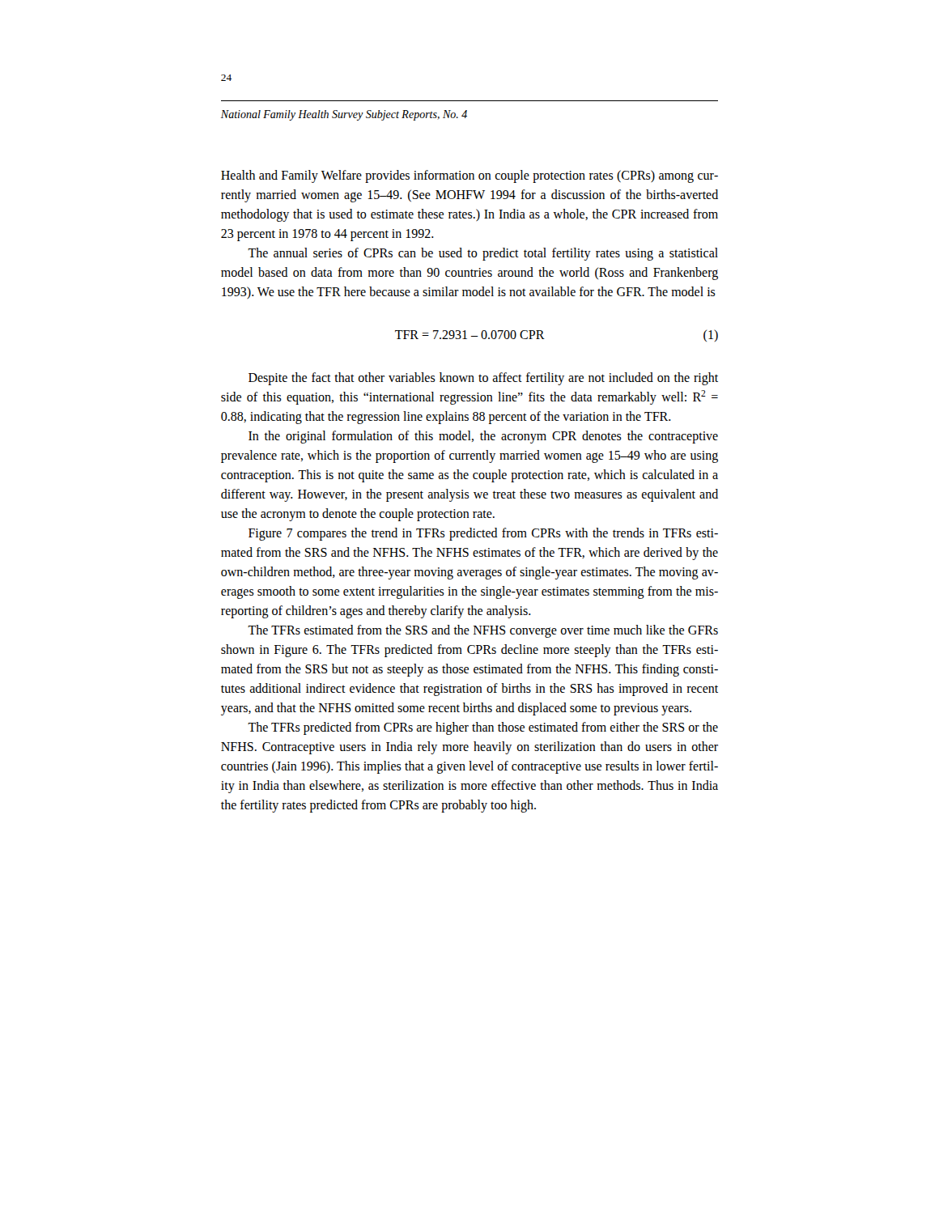24
National Family Health Survey Subject Reports, No. 4
Health and Family Welfare provides information on couple protection rates (CPRs) among currently married women age 15–49. (See MOHFW 1994 for a discussion of the births-averted methodology that is used to estimate these rates.) In India as a whole, the CPR increased from 23 percent in 1978 to 44 percent in 1992.
The annual series of CPRs can be used to predict total fertility rates using a statistical model based on data from more than 90 countries around the world (Ross and Frankenberg 1993). We use the TFR here because a similar model is not available for the GFR. The model is
TFR = 7.2931 – 0.0700 CPR (1)
Despite the fact that other variables known to affect fertility are not included on the right side of this equation, this “international regression line” fits the data remarkably well: R2 = 0.88, indicating that the regression line explains 88 percent of the variation in the TFR.
In the original formulation of this model, the acronym CPR denotes the contraceptive prevalence rate, which is the proportion of currently married women age 15–49 who are using contraception. This is not quite the same as the couple protection rate, which is calculated in a different way. However, in the present analysis we treat these two measures as equivalent and use the acronym to denote the couple protection rate.
Figure 7 compares the trend in TFRs predicted from CPRs with the trends in TFRs estimated from the SRS and the NFHS. The NFHS estimates of the TFR, which are derived by the own-children method, are three-year moving averages of single-year estimates. The moving averages smooth to some extent irregularities in the single-year estimates stemming from the misreporting of children’s ages and thereby clarify the analysis.
The TFRs estimated from the SRS and the NFHS converge over time much like the GFRs shown in Figure 6. The TFRs predicted from CPRs decline more steeply than the TFRs estimated from the SRS but not as steeply as those estimated from the NFHS. This finding constitutes additional indirect evidence that registration of births in the SRS has improved in recent years, and that the NFHS omitted some recent births and displaced some to previous years.
The TFRs predicted from CPRs are higher than those estimated from either the SRS or the NFHS. Contraceptive users in India rely more heavily on sterilization than do users in other countries (Jain 1996). This implies that a given level of contraceptive use results in lower fertility in India than elsewhere, as sterilization is more effective than other methods. Thus in India the fertility rates predicted from CPRs are probably too high.